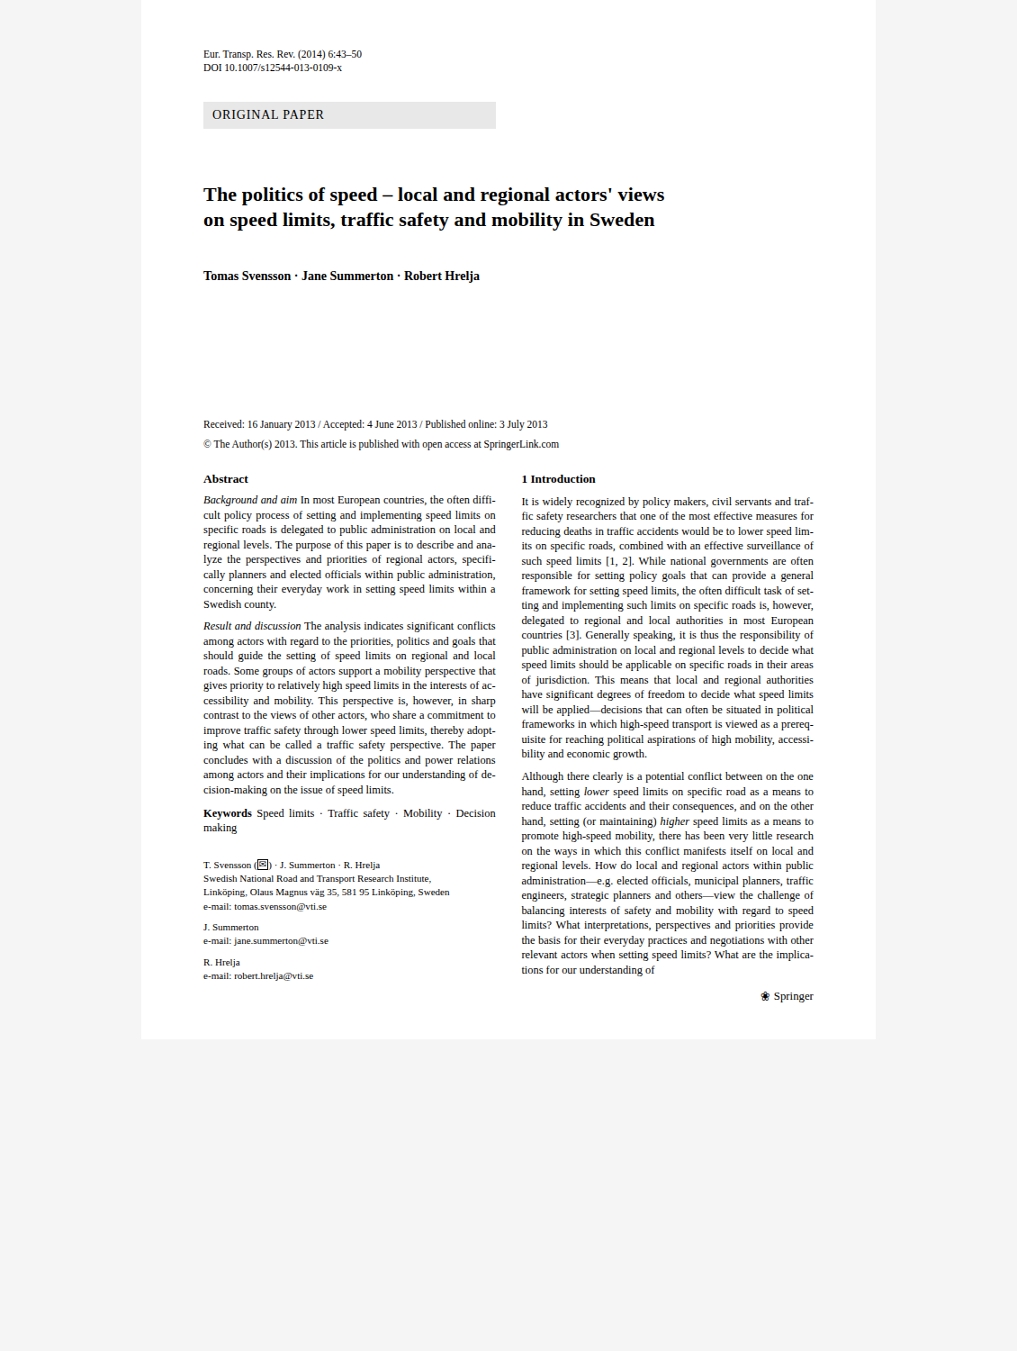Eur. Transp. Res. Rev. (2014) 6:43–50
DOI 10.1007/s12544-013-0109-x
Original Paper
The politics of speed – local and regional actors' views
on speed limits, traffic safety and mobility in Sweden
Tomas Svensson · Jane Summerton · Robert Hrelja
Received: 16 January 2013 / Accepted: 4 June 2013 / Published online: 3 July 2013
© The Author(s) 2013. This article is published with open access at SpringerLink.com
Abstract
Background and aim In most European countries, the often difficult policy process of setting and implementing speed limits on specific roads is delegated to public administration on local and regional levels. The purpose of this paper is to describe and analyze the perspectives and priorities of regional actors, specifically planners and elected officials within public administration, concerning their everyday work in setting speed limits within a Swedish county.
Result and discussion The analysis indicates significant conflicts among actors with regard to the priorities, politics and goals that should guide the setting of speed limits on regional and local roads. Some groups of actors support a mobility perspective that gives priority to relatively high speed limits in the interests of accessibility and mobility. This perspective is, however, in sharp contrast to the views of other actors, who share a commitment to improve traffic safety through lower speed limits, thereby adopting what can be called a traffic safety perspective. The paper concludes with a discussion of the politics and power relations among actors and their implications for our understanding of decision-making on the issue of speed limits.
Keywords Speed limits · Traffic safety · Mobility · Decision making
T. Svensson (✉) · J. Summerton · R. Hrelja
Swedish National Road and Transport Research Institute,
Linköping, Olaus Magnus väg 35, 581 95 Linköping, Sweden
e-mail: tomas.svensson@vti.se
J. Summerton
e-mail: jane.summerton@vti.se
R. Hrelja
e-mail: robert.hrelja@vti.se
1 Introduction
It is widely recognized by policy makers, civil servants and traffic safety researchers that one of the most effective measures for reducing deaths in traffic accidents would be to lower speed limits on specific roads, combined with an effective surveillance of such speed limits [1, 2]. While national governments are often responsible for setting policy goals that can provide a general framework for setting speed limits, the often difficult task of setting and implementing such limits on specific roads is, however, delegated to regional and local authorities in most European countries [3]. Generally speaking, it is thus the responsibility of public administration on local and regional levels to decide what speed limits should be applicable on specific roads in their areas of jurisdiction. This means that local and regional authorities have significant degrees of freedom to decide what speed limits will be applied—decisions that can often be situated in political frameworks in which high-speed transport is viewed as a prerequisite for reaching political aspirations of high mobility, accessibility and economic growth.
Although there clearly is a potential conflict between on the one hand, setting lower speed limits on specific road as a means to reduce traffic accidents and their consequences, and on the other hand, setting (or maintaining) higher speed limits as a means to promote high-speed mobility, there has been very little research on the ways in which this conflict manifests itself on local and regional levels. How do local and regional actors within public administration—e.g. elected officials, municipal planners, traffic engineers, strategic planners and others—view the challenge of balancing interests of safety and mobility with regard to speed limits? What interpretations, perspectives and priorities provide the basis for their everyday practices and negotiations with other relevant actors when setting speed limits? What are the implications for our understanding of
❀Springer